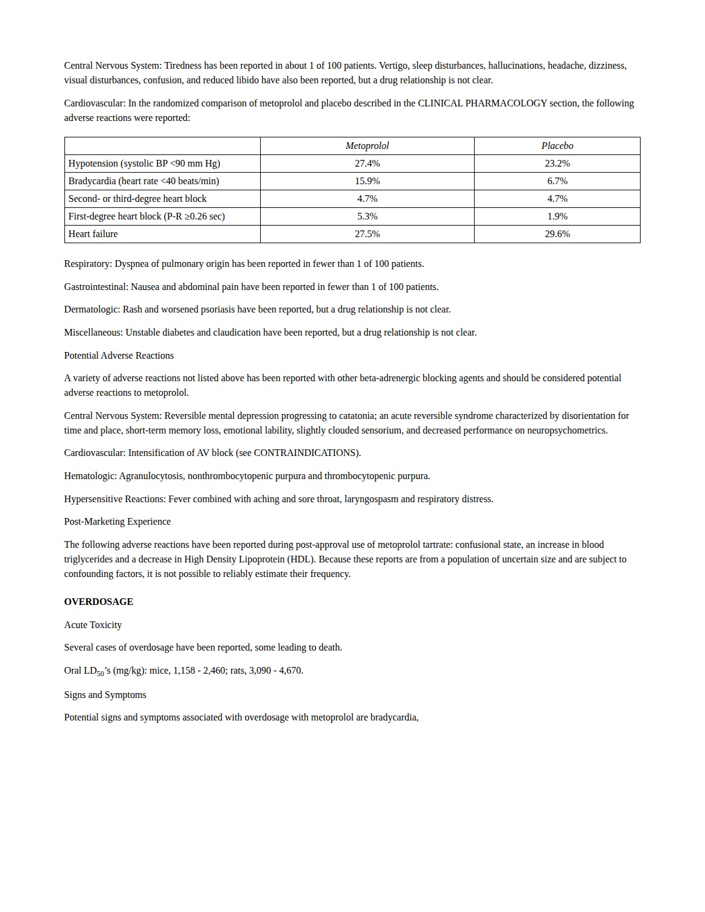Central Nervous System: Tiredness has been reported in about 1 of 100 patients. Vertigo, sleep disturbances, hallucinations, headache, dizziness, visual disturbances, confusion, and reduced libido have also been reported, but a drug relationship is not clear.
Cardiovascular: In the randomized comparison of metoprolol and placebo described in the CLINICAL PHARMACOLOGY section, the following adverse reactions were reported:
| | Metoprolol | Placebo |
| Hypotension (systolic BP <90 mm Hg) | 27.4% | 23.2% |
| Bradycardia (heart rate <40 beats/min) | 15.9% | 6.7% |
| Second- or third-degree heart block | 4.7% | 4.7% |
| First-degree heart block (P-R ≥0.26 sec) | 5.3% | 1.9% |
| Heart failure | 27.5% | 29.6% |
Respiratory: Dyspnea of pulmonary origin has been reported in fewer than 1 of 100 patients.
Gastrointestinal: Nausea and abdominal pain have been reported in fewer than 1 of 100 patients.
Dermatologic: Rash and worsened psoriasis have been reported, but a drug relationship is not clear.
Miscellaneous: Unstable diabetes and claudication have been reported, but a drug relationship is not clear.
Potential Adverse Reactions
A variety of adverse reactions not listed above has been reported with other beta-adrenergic blocking agents and should be considered potential adverse reactions to metoprolol.
Central Nervous System: Reversible mental depression progressing to catatonia; an acute reversible syndrome characterized by disorientation for time and place, short-term memory loss, emotional lability, slightly clouded sensorium, and decreased performance on neuropsychometrics.
Cardiovascular: Intensification of AV block (see CONTRAINDICATIONS).
Hematologic: Agranulocytosis, nonthrombocytopenic purpura and thrombocytopenic purpura.
Hypersensitive Reactions: Fever combined with aching and sore throat, laryngospasm and respiratory distress.
Post-Marketing Experience
The following adverse reactions have been reported during post-approval use of metoprolol tartrate: confusional state, an increase in blood triglycerides and a decrease in High Density Lipoprotein (HDL). Because these reports are from a population of uncertain size and are subject to confounding factors, it is not possible to reliably estimate their frequency.
OVERDOSAGE
Acute Toxicity
Several cases of overdosage have been reported, some leading to death.
Oral LD50’s (mg/kg): mice, 1,158 - 2,460; rats, 3,090 - 4,670.
Signs and Symptoms
Potential signs and symptoms associated with overdosage with metoprolol are bradycardia,